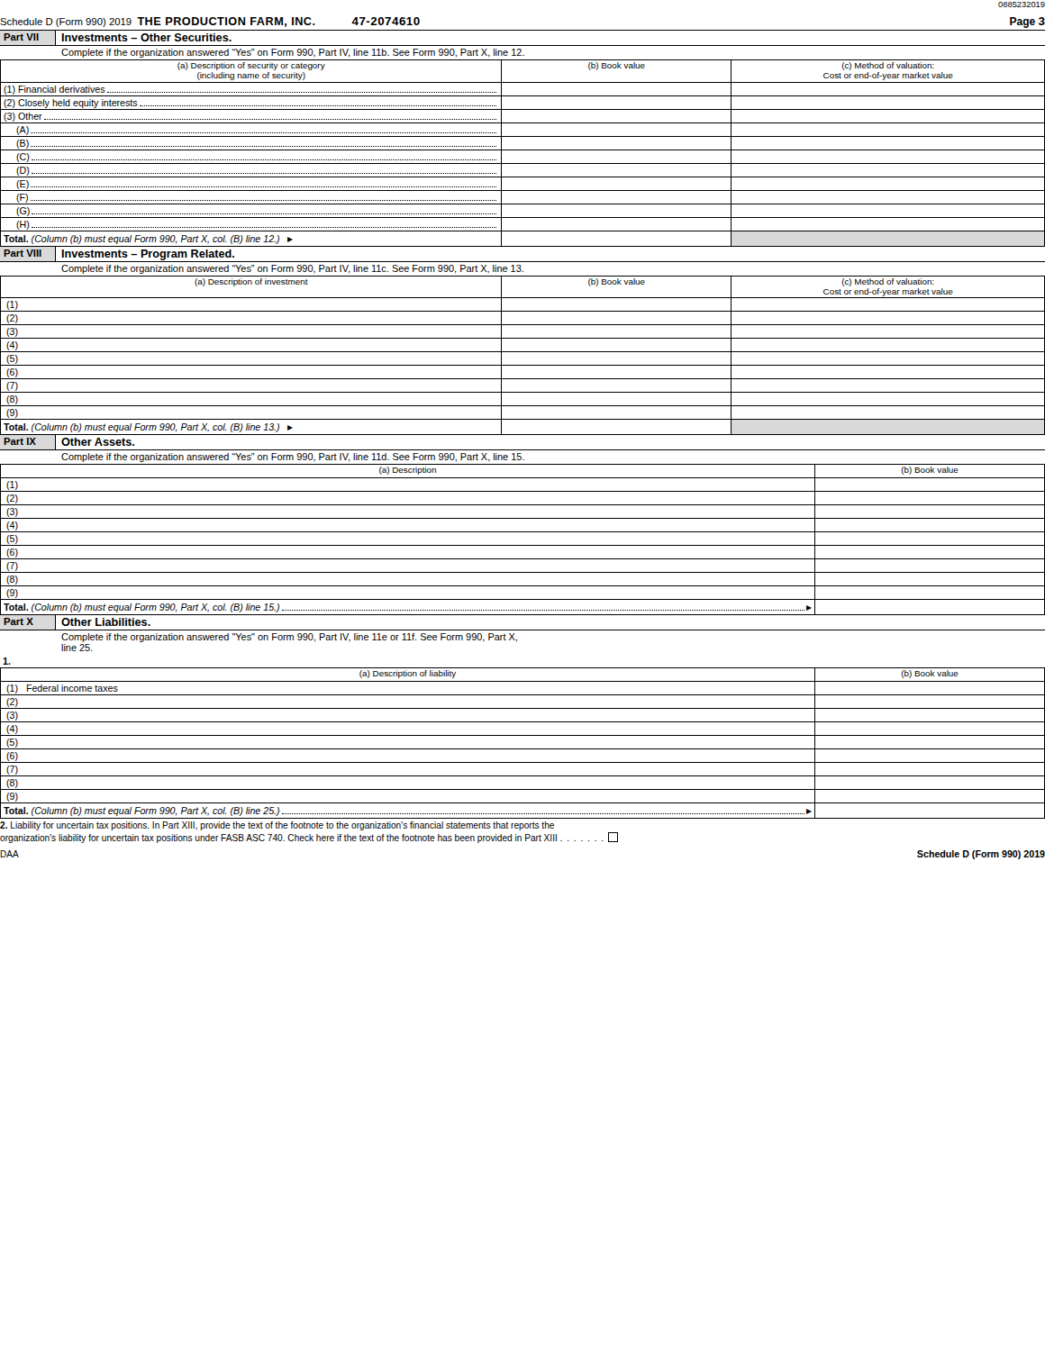0885232019
Schedule D (Form 990) 2019 THE PRODUCTION FARM, INC.
47-2074610
Page 3
Part VII
Investments – Other Securities.
Complete if the organization answered “Yes” on Form 990, Part IV, line 11b. See Form 990, Part X, line 12.
| (a) Description of security or category (including name of security) | (b) Book value | (c) Method of valuation: Cost or end-of-year market value |
| --- | --- | --- |
| (1) Financial derivatives | | |
| (2) Closely held equity interests | | |
| (3) Other | | |
| (A) | | |
| (B) | | |
| (C) | | |
| (D) | | |
| (E) | | |
| (F) | | |
| (G) | | |
| (H) | | |
| Total. (Column (b) must equal Form 990, Part X, col. (B) line 12.) ▸ | | |
Part VIII
Investments – Program Related.
Complete if the organization answered “Yes” on Form 990, Part IV, line 11c. See Form 990, Part X, line 13.
| (a) Description of investment | (b) Book value | (c) Method of valuation: Cost or end-of-year market value |
| --- | --- | --- |
| (1) | | |
| (2) | | |
| (3) | | |
| (4) | | |
| (5) | | |
| (6) | | |
| (7) | | |
| (8) | | |
| (9) | | |
| Total. (Column (b) must equal Form 990, Part X, col. (B) line 13.) ▸ | | |
Part IX
Other Assets.
Complete if the organization answered “Yes” on Form 990, Part IV, line 11d. See Form 990, Part X, line 15.
| (a) Description | (b) Book value |
| --- | --- |
| (1) | |
| (2) | |
| (3) | |
| (4) | |
| (5) | |
| (6) | |
| (7) | |
| (8) | |
| (9) | |
| Total. (Column (b) must equal Form 990, Part X, col. (B) line 15.) ▸ | |
Part X
Other Liabilities.
Complete if the organization answered "Yes" on Form 990, Part IV, line 11e or 11f. See Form 990, Part X,
line 25.
| 1. | |
| (a) Description of liability | (b) Book value |
| --- | --- |
| (1) Federal income taxes | |
| (2) | |
| (3) | |
| (4) | |
| (5) | |
| (6) | |
| (7) | |
| (8) | |
| (9) | |
| Total. (Column (b) must equal Form 990, Part X, col. (B) line 25.) ▸ | |
2. Liability for uncertain tax positions. In Part XIII, provide the text of the footnote to the organization's financial statements that reports the
organization's liability for uncertain tax positions under FASB ASC 740. Check here if the text of the footnote has been provided in Part XIII . . . . . . .
DAA
Schedule D (Form 990) 2019